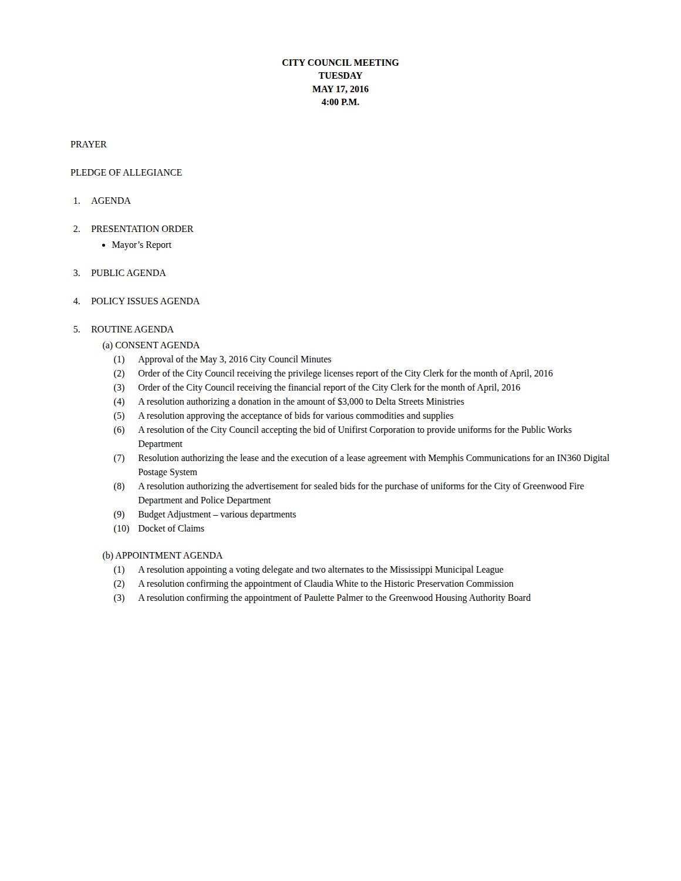CITY COUNCIL MEETING
TUESDAY
MAY 17, 2016
4:00 P.M.
PRAYER
PLEDGE OF ALLEGIANCE
AGENDA
PRESENTATION ORDER
Mayor’s Report
PUBLIC AGENDA
POLICY ISSUES AGENDA
ROUTINE AGENDA
(a) CONSENT AGENDA
Approval of the May 3, 2016 City Council Minutes
Order of the City Council receiving the privilege licenses report of the City Clerk for the month of April, 2016
Order of the City Council receiving the financial report of the City Clerk for the month of April, 2016
A resolution authorizing a donation in the amount of $3,000 to Delta Streets Ministries
A resolution approving the acceptance of bids for various commodities and supplies
A resolution of the City Council accepting the bid of Unifirst Corporation to provide uniforms for the Public Works Department
Resolution authorizing the lease and the execution of a lease agreement with Memphis Communications for an IN360 Digital Postage System
A resolution authorizing the advertisement for sealed bids for the purchase of uniforms for the City of Greenwood Fire Department and Police Department
Budget Adjustment – various departments
Docket of Claims
(b) APPOINTMENT AGENDA
A resolution appointing a voting delegate and two alternates to the Mississippi Municipal League
A resolution confirming the appointment of Claudia White to the Historic Preservation Commission
A resolution confirming the appointment of Paulette Palmer to the Greenwood Housing Authority Board